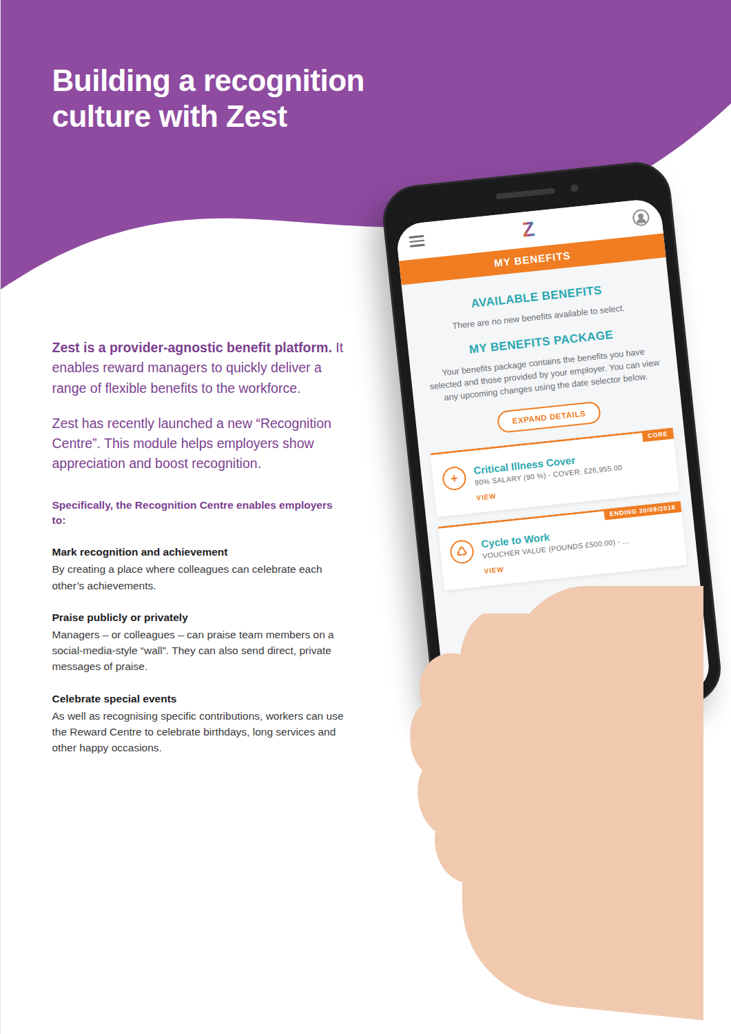Building a recognition
culture with Zest
Z
My Benefits
Available Benefits
There are no new benefits available to select.
My Benefits Package
Your benefits package contains the benefits you have selected and those provided by your employer. You can view any upcoming changes using the date selector below.
Expand Details
Core
+
Critical Illness Cover
90% Salary (90 %) - Cover: £26,955.00
View
Ending 30/09/2018
♺
Cycle to Work
Voucher Value (Pounds £500.00) - ...
View
Zest is a provider-agnostic benefit platform. It enables reward managers to quickly deliver a range of flexible benefits to the workforce.
Zest has recently launched a new “Recognition Centre”. This module helps employers show appreciation and boost recognition.
Specifically, the Recognition Centre enables employers to:
Mark recognition and achievement
By creating a place where colleagues can celebrate each other’s achievements.
Praise publicly or privately
Managers – or colleagues – can praise team members on a social-media-style “wall”. They can also send direct, private messages of praise.
Celebrate special events
As well as recognising specific contributions, workers can use the Reward Centre to celebrate birthdays, long services and other happy occasions.